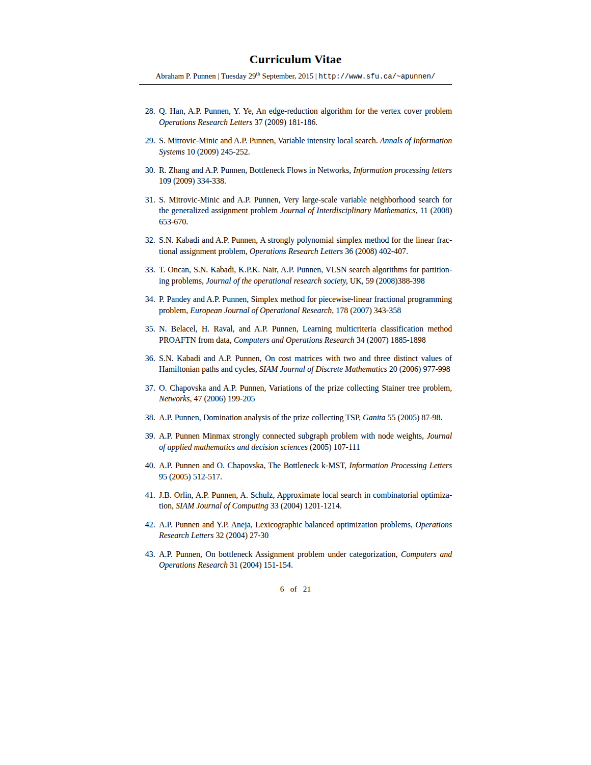Curriculum Vitae
Abraham P. Punnen | Tuesday 29th September, 2015 | http://www.sfu.ca/~apunnen/
28. Q. Han, A.P. Punnen, Y. Ye, An edge-reduction algorithm for the vertex cover problem Operations Research Letters 37 (2009) 181-186.
29. S. Mitrovic-Minic and A.P. Punnen, Variable intensity local search. Annals of Information Systems 10 (2009) 245-252.
30. R. Zhang and A.P. Punnen, Bottleneck Flows in Networks, Information processing letters 109 (2009) 334-338.
31. S. Mitrovic-Minic and A.P. Punnen, Very large-scale variable neighborhood search for the generalized assignment problem Journal of Interdisciplinary Mathematics, 11 (2008) 653-670.
32. S.N. Kabadi and A.P. Punnen, A strongly polynomial simplex method for the linear fractional assignment problem, Operations Research Letters 36 (2008) 402-407.
33. T. Oncan, S.N. Kabadi, K.P.K. Nair, A.P. Punnen, VLSN search algorithms for partitioning problems, Journal of the operational research society, UK, 59 (2008)388-398
34. P. Pandey and A.P. Punnen, Simplex method for piecewise-linear fractional programming problem, European Journal of Operational Research, 178 (2007) 343-358
35. N. Belacel, H. Raval, and A.P. Punnen, Learning multicriteria classification method PROAFTN from data, Computers and Operations Research 34 (2007) 1885-1898
36. S.N. Kabadi and A.P. Punnen, On cost matrices with two and three distinct values of Hamiltonian paths and cycles, SIAM Journal of Discrete Mathematics 20 (2006) 977-998
37. O. Chapovska and A.P. Punnen, Variations of the prize collecting Stainer tree problem, Networks, 47 (2006) 199-205
38. A.P. Punnen, Domination analysis of the prize collecting TSP, Ganita 55 (2005) 87-98.
39. A.P. Punnen Minmax strongly connected subgraph problem with node weights, Journal of applied mathematics and decision sciences (2005) 107-111
40. A.P. Punnen and O. Chapovska, The Bottleneck k-MST, Information Processing Letters 95 (2005) 512-517.
41. J.B. Orlin, A.P. Punnen, A. Schulz, Approximate local search in combinatorial optimization, SIAM Journal of Computing 33 (2004) 1201-1214.
42. A.P. Punnen and Y.P. Aneja, Lexicographic balanced optimization problems, Operations Research Letters 32 (2004) 27-30
43. A.P. Punnen, On bottleneck Assignment problem under categorization, Computers and Operations Research 31 (2004) 151-154.
6 of 21